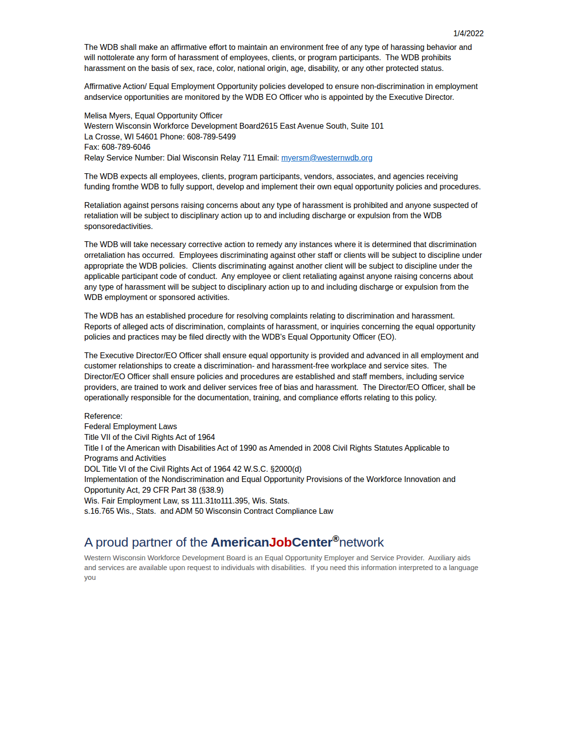1/4/2022
The WDB shall make an affirmative effort to maintain an environment free of any type of harassing behavior and will nottolerate any form of harassment of employees, clients, or program participants. The WDB prohibits harassment on the basis of sex, race, color, national origin, age, disability, or any other protected status.
Affirmative Action/ Equal Employment Opportunity policies developed to ensure non-discrimination in employment andservice opportunities are monitored by the WDB EO Officer who is appointed by the Executive Director.
Melisa Myers, Equal Opportunity Officer
Western Wisconsin Workforce Development Board2615 East Avenue South, Suite 101
La Crosse, WI 54601 Phone: 608-789-5499
Fax: 608-789-6046
Relay Service Number: Dial Wisconsin Relay 711 Email: myersm@westernwdb.org
The WDB expects all employees, clients, program participants, vendors, associates, and agencies receiving funding fromthe WDB to fully support, develop and implement their own equal opportunity policies and procedures.
Retaliation against persons raising concerns about any type of harassment is prohibited and anyone suspected of retaliation will be subject to disciplinary action up to and including discharge or expulsion from the WDB sponsoredactivities.
The WDB will take necessary corrective action to remedy any instances where it is determined that discrimination orretaliation has occurred. Employees discriminating against other staff or clients will be subject to discipline under appropriate the WDB policies. Clients discriminating against another client will be subject to discipline under the applicable participant code of conduct. Any employee or client retaliating against anyone raising concerns about any type of harassment will be subject to disciplinary action up to and including discharge or expulsion from the WDB employment or sponsored activities.
The WDB has an established procedure for resolving complaints relating to discrimination and harassment. Reports of alleged acts of discrimination, complaints of harassment, or inquiries concerning the equal opportunity policies and practices may be filed directly with the WDB's Equal Opportunity Officer (EO).
The Executive Director/EO Officer shall ensure equal opportunity is provided and advanced in all employment and customer relationships to create a discrimination- and harassment-free workplace and service sites. The Director/EO Officer shall ensure policies and procedures are established and staff members, including service providers, are trained to work and deliver services free of bias and harassment. The Director/EO Officer, shall be operationally responsible for the documentation, training, and compliance efforts relating to this policy.
Reference:
Federal Employment Laws
Title VII of the Civil Rights Act of 1964
Title I of the American with Disabilities Act of 1990 as Amended in 2008 Civil Rights Statutes Applicable to Programs and Activities
DOL Title VI of the Civil Rights Act of 1964 42 W.S.C. §2000(d)
Implementation of the Nondiscrimination and Equal Opportunity Provisions of the Workforce Innovation and Opportunity Act, 29 CFR Part 38 (§38.9)
Wis. Fair Employment Law, ss 111.31to111.395, Wis. Stats.
s.16.765 Wis., Stats. and ADM 50 Wisconsin Contract Compliance Law
A proud partner of the American Job Center®network
Western Wisconsin Workforce Development Board is an Equal Opportunity Employer and Service Provider. Auxiliary aids and services are available upon request to individuals with disabilities. If you need this information interpreted to a language you